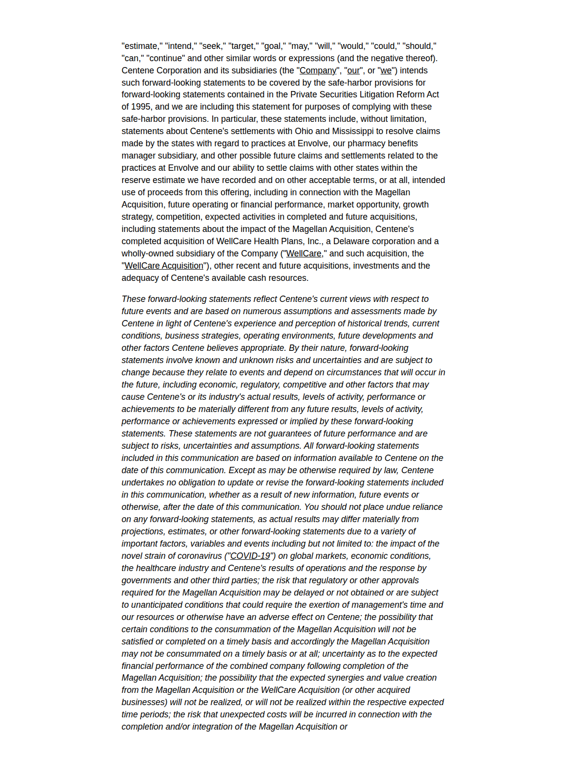"estimate," "intend," "seek," "target," "goal," "may," "will," "would," "could," "should," "can," "continue" and other similar words or expressions (and the negative thereof). Centene Corporation and its subsidiaries (the "Company", "our", or "we") intends such forward-looking statements to be covered by the safe-harbor provisions for forward-looking statements contained in the Private Securities Litigation Reform Act of 1995, and we are including this statement for purposes of complying with these safe-harbor provisions. In particular, these statements include, without limitation, statements about Centene's settlements with Ohio and Mississippi to resolve claims made by the states with regard to practices at Envolve, our pharmacy benefits manager subsidiary, and other possible future claims and settlements related to the practices at Envolve and our ability to settle claims with other states within the reserve estimate we have recorded and on other acceptable terms, or at all, intended use of proceeds from this offering, including in connection with the Magellan Acquisition, future operating or financial performance, market opportunity, growth strategy, competition, expected activities in completed and future acquisitions, including statements about the impact of the Magellan Acquisition, Centene's completed acquisition of WellCare Health Plans, Inc., a Delaware corporation and a wholly-owned subsidiary of the Company ("WellCare," and such acquisition, the "WellCare Acquisition"), other recent and future acquisitions, investments and the adequacy of Centene's available cash resources.
These forward-looking statements reflect Centene's current views with respect to future events and are based on numerous assumptions and assessments made by Centene in light of Centene's experience and perception of historical trends, current conditions, business strategies, operating environments, future developments and other factors Centene believes appropriate. By their nature, forward-looking statements involve known and unknown risks and uncertainties and are subject to change because they relate to events and depend on circumstances that will occur in the future, including economic, regulatory, competitive and other factors that may cause Centene's or its industry's actual results, levels of activity, performance or achievements to be materially different from any future results, levels of activity, performance or achievements expressed or implied by these forward-looking statements. These statements are not guarantees of future performance and are subject to risks, uncertainties and assumptions. All forward-looking statements included in this communication are based on information available to Centene on the date of this communication. Except as may be otherwise required by law, Centene undertakes no obligation to update or revise the forward-looking statements included in this communication, whether as a result of new information, future events or otherwise, after the date of this communication. You should not place undue reliance on any forward-looking statements, as actual results may differ materially from projections, estimates, or other forward-looking statements due to a variety of important factors, variables and events including but not limited to: the impact of the novel strain of coronavirus ("COVID-19") on global markets, economic conditions, the healthcare industry and Centene's results of operations and the response by governments and other third parties; the risk that regulatory or other approvals required for the Magellan Acquisition may be delayed or not obtained or are subject to unanticipated conditions that could require the exertion of management's time and our resources or otherwise have an adverse effect on Centene; the possibility that certain conditions to the consummation of the Magellan Acquisition will not be satisfied or completed on a timely basis and accordingly the Magellan Acquisition may not be consummated on a timely basis or at all; uncertainty as to the expected financial performance of the combined company following completion of the Magellan Acquisition; the possibility that the expected synergies and value creation from the Magellan Acquisition or the WellCare Acquisition (or other acquired businesses) will not be realized, or will not be realized within the respective expected time periods; the risk that unexpected costs will be incurred in connection with the completion and/or integration of the Magellan Acquisition or